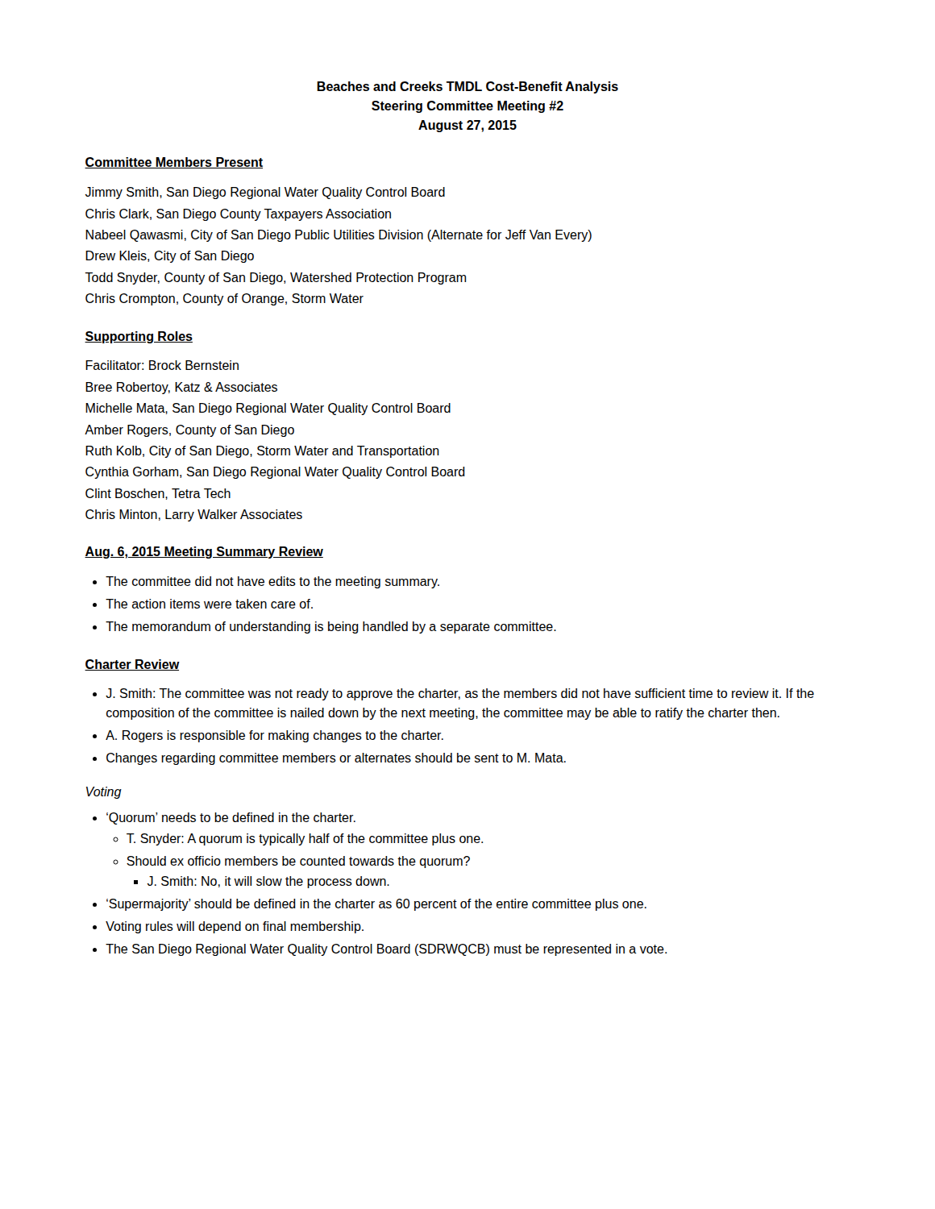Beaches and Creeks TMDL Cost-Benefit Analysis
Steering Committee Meeting #2
August 27, 2015
Committee Members Present
Jimmy Smith, San Diego Regional Water Quality Control Board
Chris Clark, San Diego County Taxpayers Association
Nabeel Qawasmi, City of San Diego Public Utilities Division (Alternate for Jeff Van Every)
Drew Kleis, City of San Diego
Todd Snyder, County of San Diego, Watershed Protection Program
Chris Crompton, County of Orange, Storm Water
Supporting Roles
Facilitator: Brock Bernstein
Bree Robertoy, Katz & Associates
Michelle Mata, San Diego Regional Water Quality Control Board
Amber Rogers, County of San Diego
Ruth Kolb, City of San Diego, Storm Water and Transportation
Cynthia Gorham, San Diego Regional Water Quality Control Board
Clint Boschen, Tetra Tech
Chris Minton, Larry Walker Associates
Aug. 6, 2015 Meeting Summary Review
The committee did not have edits to the meeting summary.
The action items were taken care of.
The memorandum of understanding is being handled by a separate committee.
Charter Review
J. Smith: The committee was not ready to approve the charter, as the members did not have sufficient time to review it. If the composition of the committee is nailed down by the next meeting, the committee may be able to ratify the charter then.
A. Rogers is responsible for making changes to the charter.
Changes regarding committee members or alternates should be sent to M. Mata.
Voting
‘Quorum’ needs to be defined in the charter.
T. Snyder: A quorum is typically half of the committee plus one.
Should ex officio members be counted towards the quorum?
J. Smith: No, it will slow the process down.
‘Supermajority’ should be defined in the charter as 60 percent of the entire committee plus one.
Voting rules will depend on final membership.
The San Diego Regional Water Quality Control Board (SDRWQCB) must be represented in a vote.